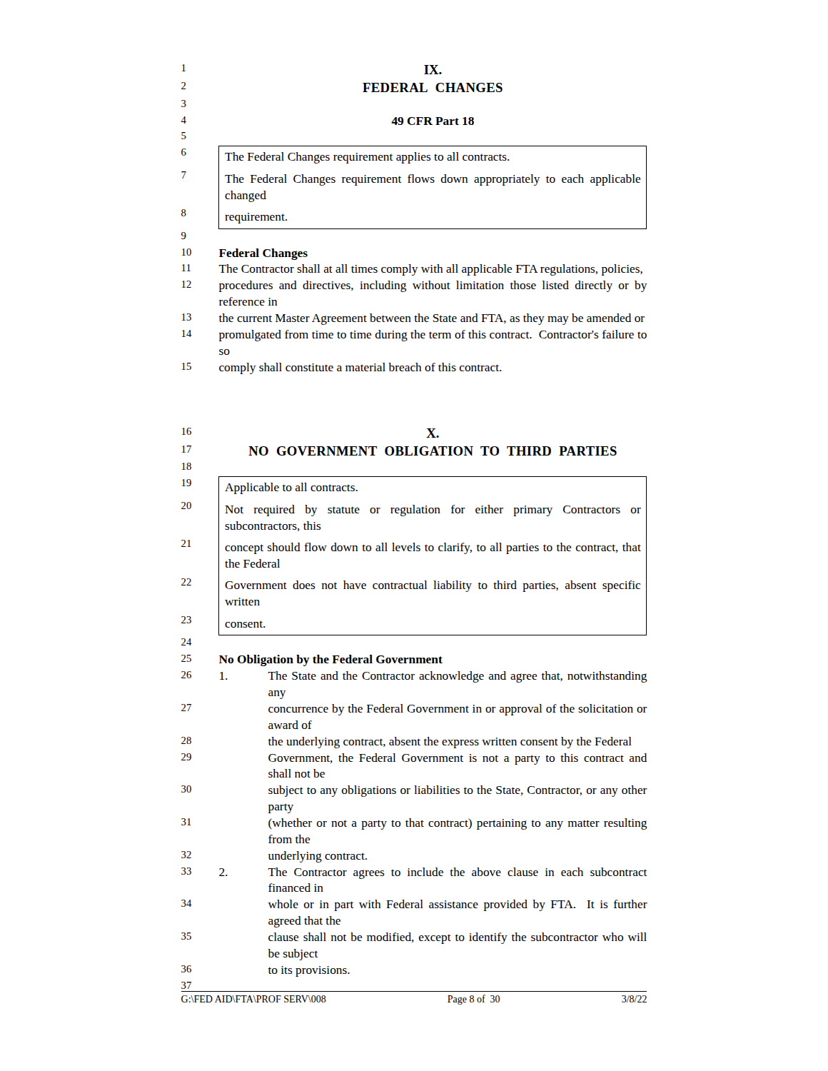1
IX.
2
FEDERAL CHANGES
3
4
49 CFR Part 18
5
6
The Federal Changes requirement applies to all contracts.
7
The Federal Changes requirement flows down appropriately to each applicable changed
8
requirement.
9
10
Federal Changes
11
The Contractor shall at all times comply with all applicable FTA regulations, policies,
12
procedures and directives, including without limitation those listed directly or by reference in
13
the current Master Agreement between the State and FTA, as they may be amended or
14
promulgated from time to time during the term of this contract. Contractor's failure to so
15
comply shall constitute a material breach of this contract.
16
X.
17
NO GOVERNMENT OBLIGATION TO THIRD PARTIES
18
19
Applicable to all contracts.
20
Not required by statute or regulation for either primary Contractors or subcontractors, this
21
concept should flow down to all levels to clarify, to all parties to the contract, that the Federal
22
Government does not have contractual liability to third parties, absent specific written
23
consent.
24
25
No Obligation by the Federal Government
26
1.
The State and the Contractor acknowledge and agree that, notwithstanding any
27
concurrence by the Federal Government in or approval of the solicitation or award of
28
the underlying contract, absent the express written consent by the Federal
29
Government, the Federal Government is not a party to this contract and shall not be
30
subject to any obligations or liabilities to the State, Contractor, or any other party
31
(whether or not a party to that contract) pertaining to any matter resulting from the
32
underlying contract.
33
2.
The Contractor agrees to include the above clause in each subcontract financed in
34
whole or in part with Federal assistance provided by FTA. It is further agreed that the
35
clause shall not be modified, except to identify the subcontractor who will be subject
36
to its provisions.
37
G:\FED AID\FTA\PROF SERV\008
Page 8 of 30
3/8/22